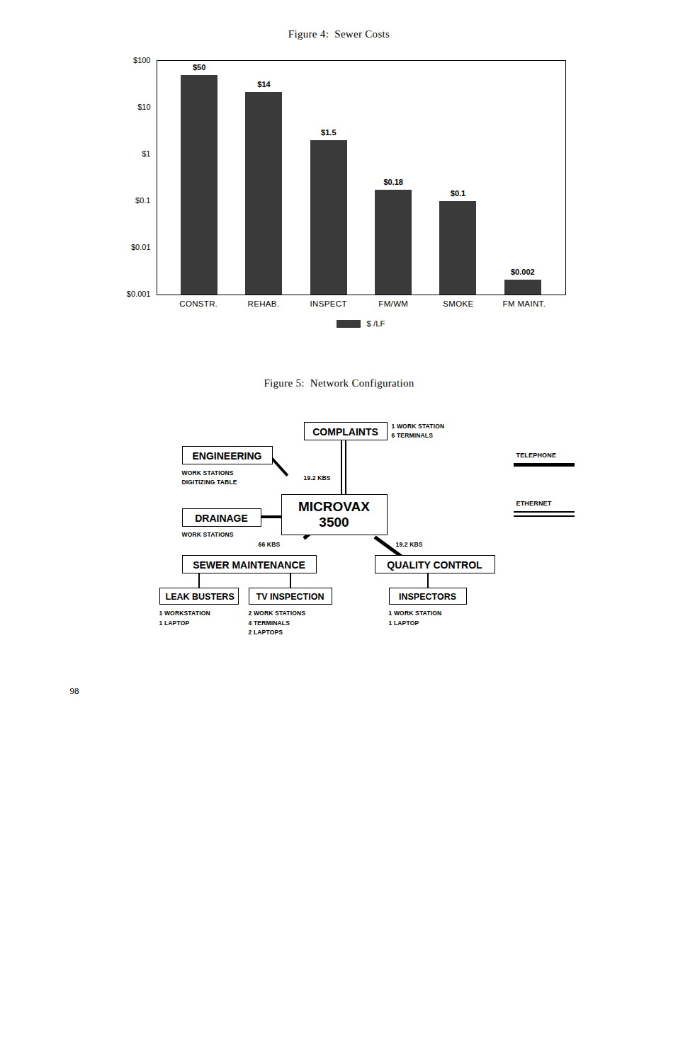Figure 4: Sewer Costs
$100 $10 $1 $0.1 $0.01 $0.001
$50
$14
$1.5
$0.18
$0.1
$0.002
CONSTR. REHAB. INSPECT FM/WM SMOKE FM MAINT.
$ /LF
Figure 5: Network Configuration
COMPLAINTS
1 WORK STATION
6 TERMINALS
ENGINEERING
WORK STATIONS
DIGITIZING TABLE
MICROVAX 3500
DRAINAGE
WORK STATIONS
SEWER MAINTENANCE
QUALITY CONTROL
LEAK BUSTERS
1 WORKSTATION
1 LAPTOP
TV INSPECTION
2 WORK STATIONS
4 TERMINALS
2 LAPTOPS
INSPECTORS
1 WORK STATION
1 LAPTOP
19.2 KBS
66 KBS
19.2 KBS
TELEPHONE
ETHERNET
98